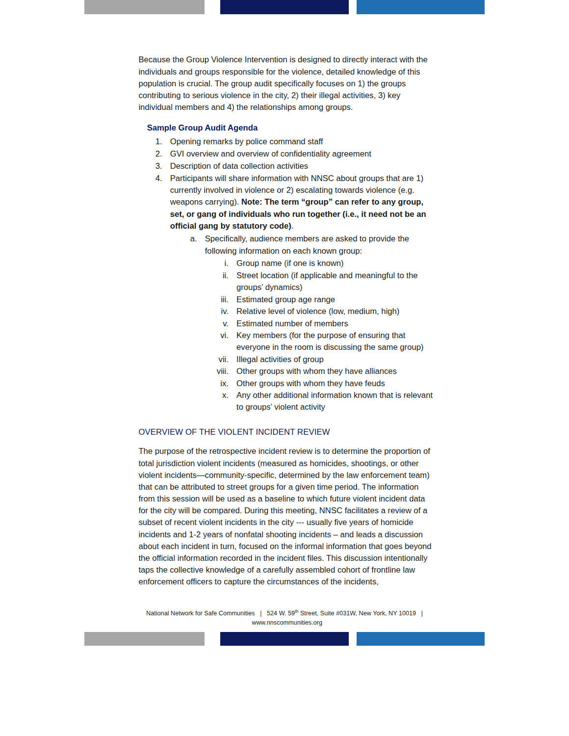Because the Group Violence Intervention is designed to directly interact with the individuals and groups responsible for the violence, detailed knowledge of this population is crucial. The group audit specifically focuses on 1) the groups contributing to serious violence in the city, 2) their illegal activities, 3) key individual members and 4) the relationships among groups.
Sample Group Audit Agenda
Opening remarks by police command staff
GVI overview and overview of confidentiality agreement
Description of data collection activities
Participants will share information with NNSC about groups that are 1) currently involved in violence or 2) escalating towards violence (e.g. weapons carrying). Note: The term “group” can refer to any group, set, or gang of individuals who run together (i.e., it need not be an official gang by statutory code).
Specifically, audience members are asked to provide the following information on each known group:
Group name (if one is known)
Street location (if applicable and meaningful to the groups’ dynamics)
Estimated group age range
Relative level of violence (low, medium, high)
Estimated number of members
Key members (for the purpose of ensuring that everyone in the room is discussing the same group)
Illegal activities of group
Other groups with whom they have alliances
Other groups with whom they have feuds
Any other additional information known that is relevant to groups’ violent activity
Overview of the Violent Incident Review
The purpose of the retrospective incident review is to determine the proportion of total jurisdiction violent incidents (measured as homicides, shootings, or other violent incidents—community-specific, determined by the law enforcement team) that can be attributed to street groups for a given time period. The information from this session will be used as a baseline to which future violent incident data for the city will be compared. During this meeting, NNSC facilitates a review of a subset of recent violent incidents in the city --- usually five years of homicide incidents and 1-2 years of nonfatal shooting incidents – and leads a discussion about each incident in turn, focused on the informal information that goes beyond the official information recorded in the incident files. This discussion intentionally taps the collective knowledge of a carefully assembled cohort of frontline law enforcement officers to capture the circumstances of the incidents,
National Network for Safe Communities | 524 W. 59th Street, Suite #031W, New York, NY 10019 | www.nnscommunities.org